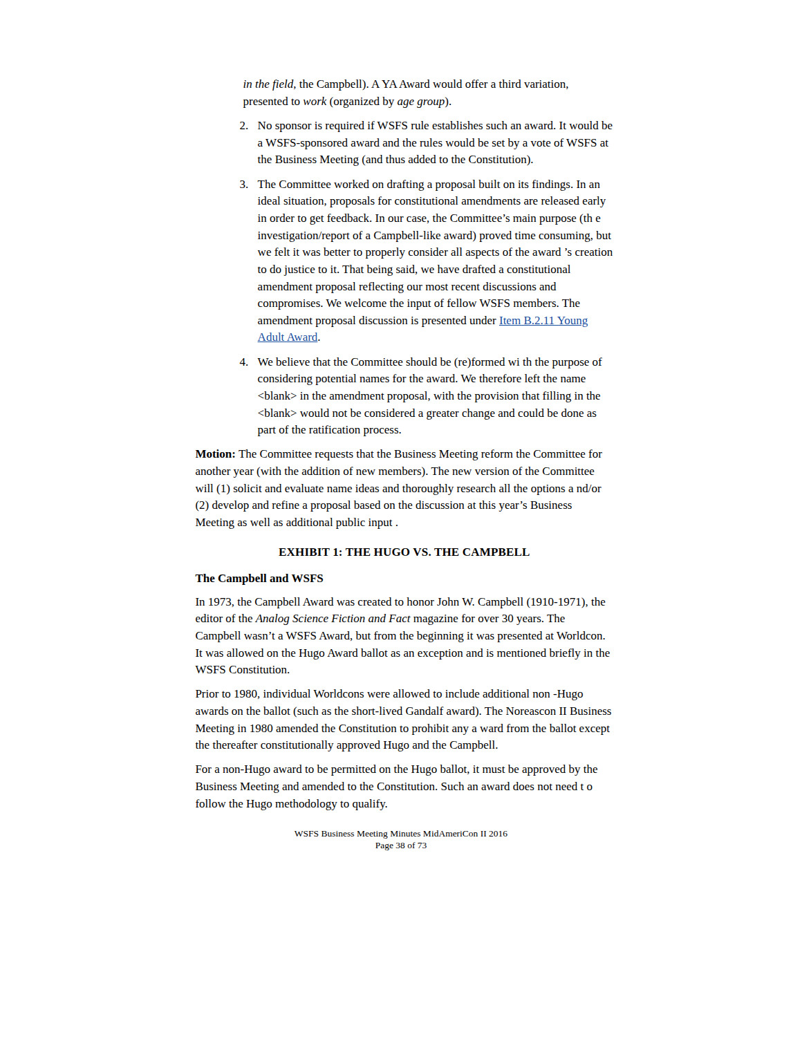in the field, the Campbell). A YA Award would offer a third variation, presented to work (organized by age group).
2. No sponsor is required if WSFS rule establishes such an award. It would be a WSFS-sponsored award and the rules would be set by a vote of WSFS at the Business Meeting (and thus added to the Constitution).
3. The Committee worked on drafting a proposal built on its findings. In an ideal situation, proposals for constitutional amendments are released early in order to get feedback. In our case, the Committee’s main purpose (th e investigation/report of a Campbell-like award) proved time consuming, but we felt it was better to properly consider all aspects of the award ’s creation to do justice to it. That being said, we have drafted a constitutional amendment proposal reflecting our most recent discussions and compromises. We welcome the input of fellow WSFS members. The amendment proposal discussion is presented under Item B.2.11 Young Adult Award.
4. We believe that the Committee should be (re)formed wi th the purpose of considering potential names for the award. We therefore left the name <blank> in the amendment proposal, with the provision that filling in the <blank> would not be considered a greater change and could be done as part of the ratification process.
Motion: The Committee requests that the Business Meeting reform the Committee for another year (with the addition of new members). The new version of the Committee will (1) solicit and evaluate name ideas and thoroughly research all the options a nd/or (2) develop and refine a proposal based on the discussion at this year’s Business Meeting as well as additional public input .
EXHIBIT 1: THE HUGO VS. THE CAMPBELL
The Campbell and WSFS
In 1973, the Campbell Award was created to honor John W. Campbell (1910-1971), the editor of the Analog Science Fiction and Fact magazine for over 30 years. The Campbell wasn’t a WSFS Award, but from the beginning it was presented at Worldcon. It was allowed on the Hugo Award ballot as an exception and is mentioned briefly in the WSFS Constitution.
Prior to 1980, individual Worldcons were allowed to include additional non -Hugo awards on the ballot (such as the short-lived Gandalf award). The Noreascon II Business Meeting in 1980 amended the Constitution to prohibit any a ward from the ballot except the thereafter constitutionally approved Hugo and the Campbell.
For a non-Hugo award to be permitted on the Hugo ballot, it must be approved by the Business Meeting and amended to the Constitution. Such an award does not need t o follow the Hugo methodology to qualify.
WSFS Business Meeting Minutes MidAmeriCon II 2016
Page 38 of 73